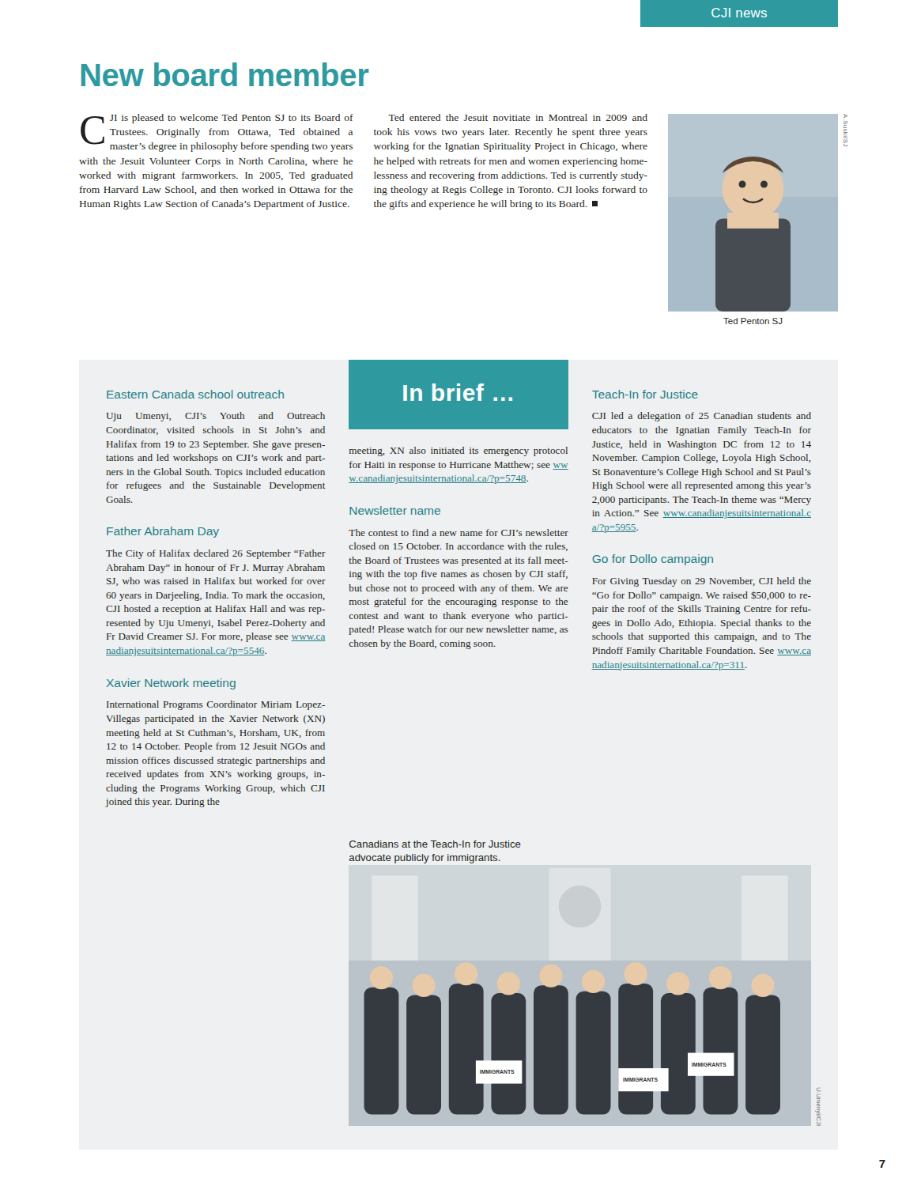CJI news
New board member
CJI is pleased to welcome Ted Penton SJ to its Board of Trustees. Originally from Ottawa, Ted obtained a master’s degree in philosophy before spending two years with the Jesuit Volunteer Corps in North Carolina, where he worked with migrant farmworkers. In 2005, Ted graduated from Harvard Law School, and then worked in Ottawa for the Human Rights Law Section of Canada’s Department of Justice.
Ted entered the Jesuit novitiate in Montreal in 2009 and took his vows two years later. Recently he spent three years working for the Ignatian Spirituality Project in Chicago, where he helped with retreats for men and women experiencing homelessness and recovering from addictions. Ted is currently studying theology at Regis College in Toronto. CJI looks forward to the gifts and experience he will bring to its Board.
A.Suski/SJ
Ted Penton SJ
Eastern Canada school outreach
Uju Umenyi, CJI’s Youth and Outreach Coordinator, visited schools in St John’s and Halifax from 19 to 23 September. She gave presentations and led workshops on CJI’s work and partners in the Global South. Topics included education for refugees and the Sustainable Development Goals.
Father Abraham Day
The City of Halifax declared 26 September “Father Abraham Day” in honour of Fr J. Murray Abraham SJ, who was raised in Halifax but worked for over 60 years in Darjeeling, India. To mark the occasion, CJI hosted a reception at Halifax Hall and was represented by Uju Umenyi, Isabel Perez-Doherty and Fr David Creamer SJ. For more, please see www.canadianjesuitsinternational.ca/?p=5546.
Xavier Network meeting
International Programs Coordinator Miriam Lopez-Villegas participated in the Xavier Network (XN) meeting held at St Cuthman’s, Horsham, UK, from 12 to 14 October. People from 12 Jesuit NGOs and mission offices discussed strategic partnerships and received updates from XN’s working groups, including the Programs Working Group, which CJI joined this year. During the
In brief …
meeting, XN also initiated its emergency protocol for Haiti in response to Hurricane Matthew; see www.canadianjesuitsinternational.ca/?p=5748.
Newsletter name
The contest to find a new name for CJI’s newsletter closed on 15 October. In accordance with the rules, the Board of Trustees was presented at its fall meeting with the top five names as chosen by CJI staff, but chose not to proceed with any of them. We are most grateful for the encouraging response to the contest and want to thank everyone who participated! Please watch for our new newsletter name, as chosen by the Board, coming soon.
Teach-In for Justice
CJI led a delegation of 25 Canadian students and educators to the Ignatian Family Teach-In for Justice, held in Washington DC from 12 to 14 November. Campion College, Loyola High School, St Bonaventure’s College High School and St Paul’s High School were all represented among this year’s 2,000 participants. The Teach-In theme was “Mercy in Action.” See www.canadianjesuitsinternational.ca/?p=5955.
Go for Dollo campaign
For Giving Tuesday on 29 November, CJI held the “Go for Dollo” campaign. We raised $50,000 to repair the roof of the Skills Training Centre for refugees in Dollo Ado, Ethiopia. Special thanks to the schools that supported this campaign, and to The Pindoff Family Charitable Foundation. See www.canadianjesuitsinternational.ca/?p=311.
Canadians at the Teach-In for Justice
advocate publicly for immigrants.
U.Umenyi/CJI
7